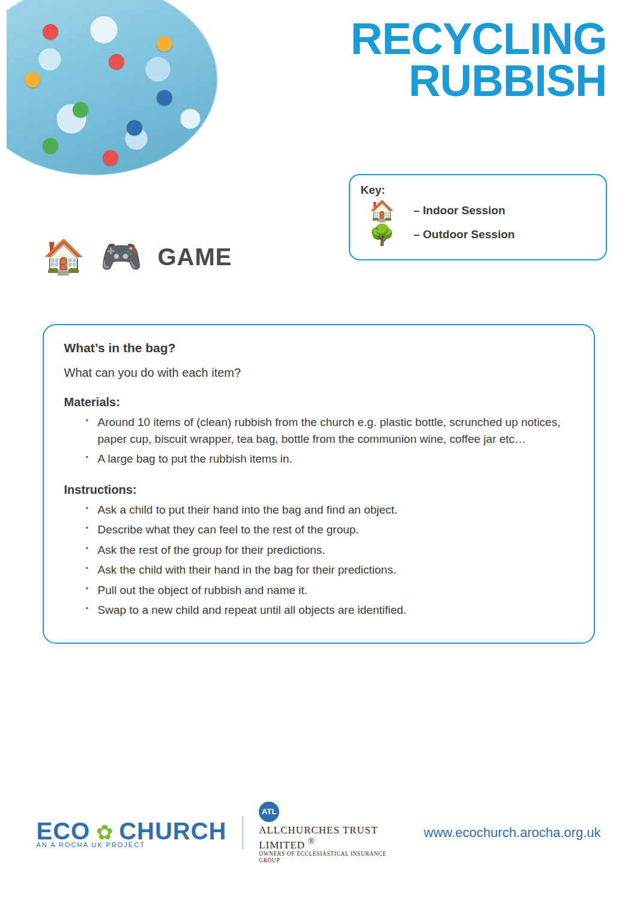RECYCLING
RUBBISH
Key:
🏠
– Indoor Session
🌳
– Outdoor Session
🏠 🎮 GAME
What’s in the bag?
What can you do with each item?
Materials:
Around 10 items of (clean) rubbish from the church e.g. plastic bottle, scrunched up notices, paper cup, biscuit wrapper, tea bag, bottle from the communion wine, coffee jar etc…
A large bag to put the rubbish items in.
Instructions:
Ask a child to put their hand into the bag and find an object.
Describe what they can feel to the rest of the group.
Ask the rest of the group for their predictions.
Ask the child with their hand in the bag for their predictions.
Pull out the object of rubbish and name it.
Swap to a new child and repeat until all objects are identified.
ECO ✿ CHURCH
AN A ROCHA UK PROJECT
ATL
ALLCHURCHES TRUST LIMITED ®
OWNERS OF ECCLESIASTICAL INSURANCE GROUP
www.ecochurch.arocha.org.uk